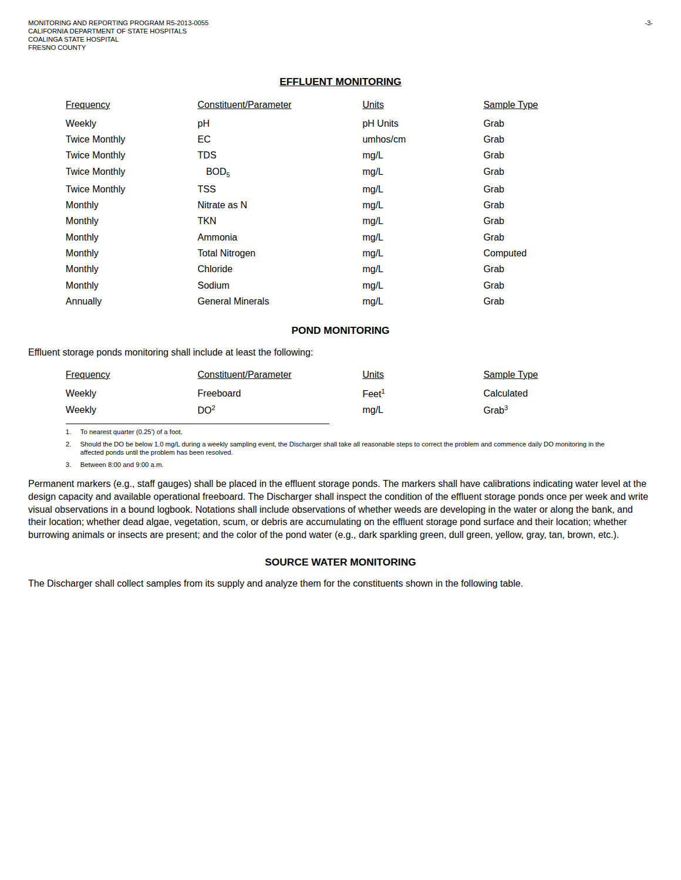-3- MONITORING AND REPORTING PROGRAM R5-2013-0055
CALIFORNIA DEPARTMENT OF STATE HOSPITALS
COALINGA STATE HOSPITAL
FRESNO COUNTY
EFFLUENT MONITORING
| Frequency | Constituent/Parameter | Units | Sample Type |
| --- | --- | --- | --- |
| Weekly | pH | pH Units | Grab |
| Twice Monthly | EC | umhos/cm | Grab |
| Twice Monthly | TDS | mg/L | Grab |
| Twice Monthly | BOD 5 | mg/L | Grab |
| Twice Monthly | TSS | mg/L | Grab |
| Monthly | Nitrate as N | mg/L | Grab |
| Monthly | TKN | mg/L | Grab |
| Monthly | Ammonia | mg/L | Grab |
| Monthly | Total Nitrogen | mg/L | Computed |
| Monthly | Chloride | mg/L | Grab |
| Monthly | Sodium | mg/L | Grab |
| Annually | General Minerals | mg/L | Grab |
POND MONITORING
Effluent storage ponds monitoring shall include at least the following:
| Frequency | Constituent/Parameter | Units | Sample Type |
| --- | --- | --- | --- |
| Weekly | Freeboard | Feet 1 | Calculated |
| Weekly | DO 2 | mg/L | Grab 3 |
To nearest quarter (0.25') of a foot.
Should the DO be below 1.0 mg/L during a weekly sampling event, the Discharger shall take all reasonable steps to correct the problem and commence daily DO monitoring in the affected ponds until the problem has been resolved.
Between 8:00 and 9:00 a.m.
Permanent markers (e.g., staff gauges) shall be placed in the effluent storage ponds. The markers shall have calibrations indicating water level at the design capacity and available operational freeboard. The Discharger shall inspect the condition of the effluent storage ponds once per week and write visual observations in a bound logbook. Notations shall include observations of whether weeds are developing in the water or along the bank, and their location; whether dead algae, vegetation, scum, or debris are accumulating on the effluent storage pond surface and their location; whether burrowing animals or insects are present; and the color of the pond water (e.g., dark sparkling green, dull green, yellow, gray, tan, brown, etc.).
SOURCE WATER MONITORING
The Discharger shall collect samples from its supply and analyze them for the constituents shown in the following table.